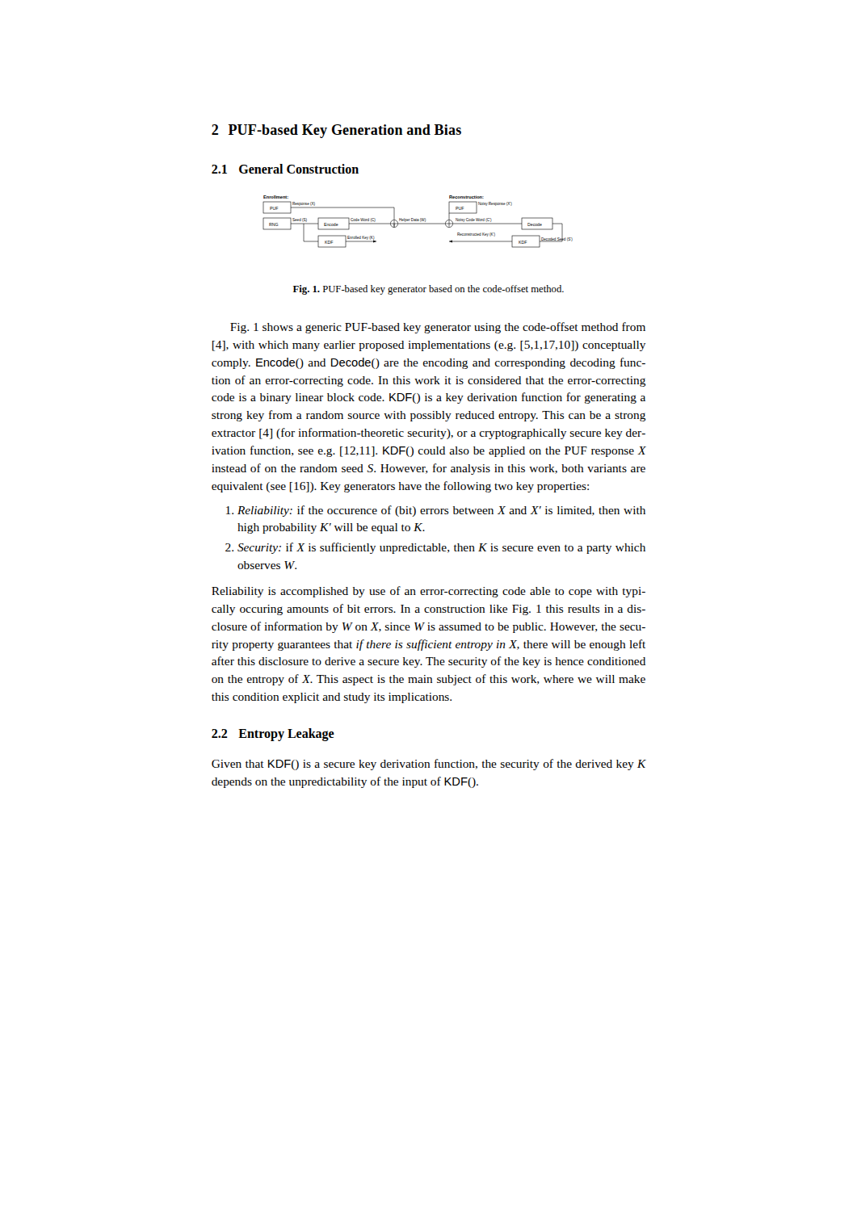2 PUF-based Key Generation and Bias
2.1 General Construction
Enrollment: Reconstruction: PUF Response (X) RNG Seed (S) Encode Code Word (C) KDF Enrolled Key (K) Helper Data (W) PUF Noisy Response (X') Noisy Code Word (C') Decode KDF Decoded Seed (S') Reconstructed Key (K')
Fig. 1. PUF-based key generator based on the code-offset method.
Fig. 1 shows a generic PUF-based key generator using the code-offset method from [4], with which many earlier proposed implementations (e.g. [5,1,17,10]) conceptually comply. Encode() and Decode() are the encoding and corresponding decoding function of an error-correcting code. In this work it is considered that the error-correcting code is a binary linear block code. KDF() is a key derivation function for generating a strong key from a random source with possibly reduced entropy. This can be a strong extractor [4] (for information-theoretic security), or a cryptographically secure key derivation function, see e.g. [12,11]. KDF() could also be applied on the PUF response X instead of on the random seed S. However, for analysis in this work, both variants are equivalent (see [16]). Key generators have the following two key properties:
Reliability: if the occurence of (bit) errors between X and X′ is limited, then with high probability K′ will be equal to K.
Security: if X is sufficiently unpredictable, then K is secure even to a party which observes W.
Reliability is accomplished by use of an error-correcting code able to cope with typically occuring amounts of bit errors. In a construction like Fig. 1 this results in a disclosure of information by W on X, since W is assumed to be public. However, the security property guarantees that if there is sufficient entropy in X, there will be enough left after this disclosure to derive a secure key. The security of the key is hence conditioned on the entropy of X. This aspect is the main subject of this work, where we will make this condition explicit and study its implications.
2.2 Entropy Leakage
Given that KDF() is a secure key derivation function, the security of the derived key K depends on the unpredictability of the input of KDF().